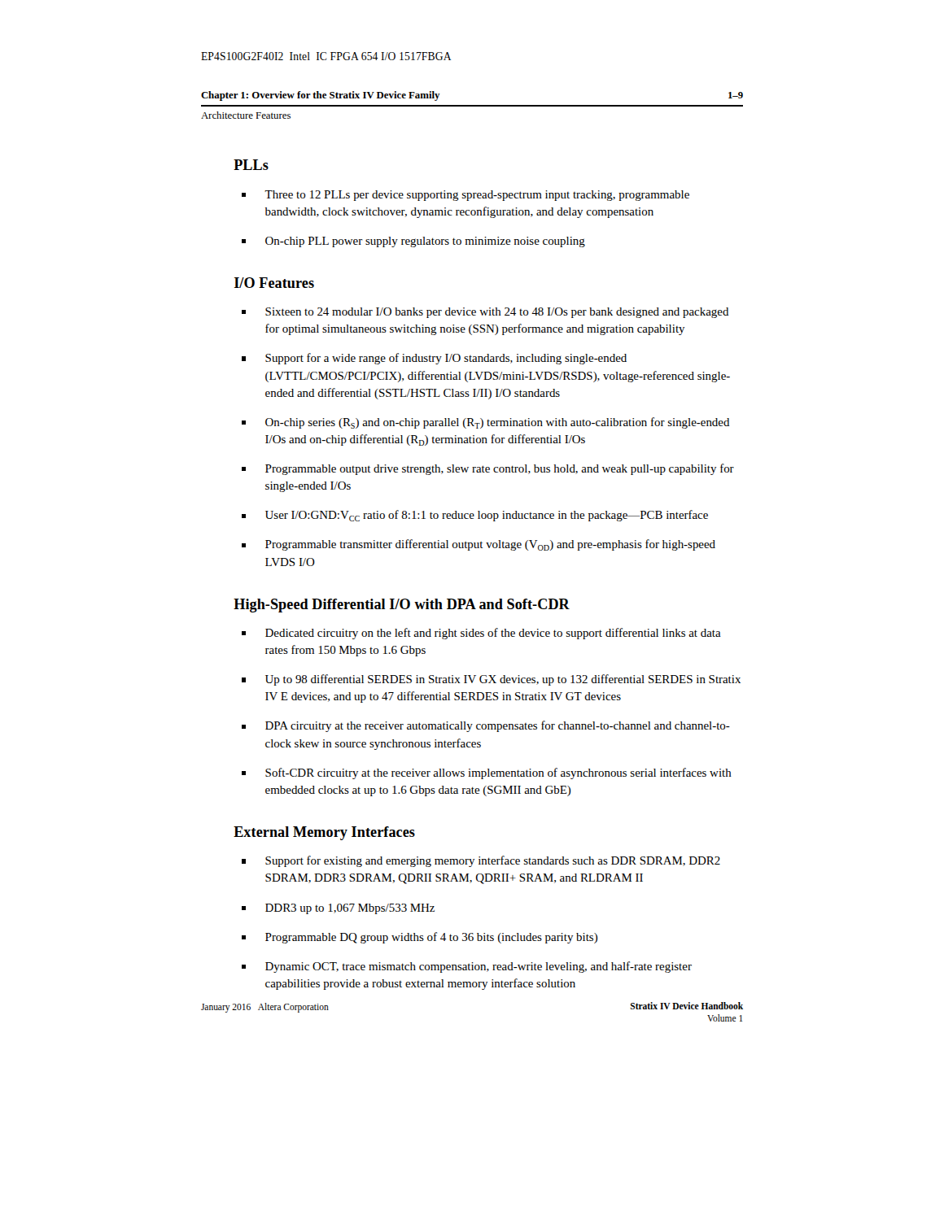EP4S100G2F40I2 Intel IC FPGA 654 I/O 1517FBGA
Chapter 1: Overview for the Stratix IV Device Family 1–9
Architecture Features
PLLs
Three to 12 PLLs per device supporting spread-spectrum input tracking, programmable bandwidth, clock switchover, dynamic reconfiguration, and delay compensation
On-chip PLL power supply regulators to minimize noise coupling
I/O Features
Sixteen to 24 modular I/O banks per device with 24 to 48 I/Os per bank designed and packaged for optimal simultaneous switching noise (SSN) performance and migration capability
Support for a wide range of industry I/O standards, including single-ended (LVTTL/CMOS/PCI/PCIX), differential (LVDS/mini-LVDS/RSDS), voltage-referenced single-ended and differential (SSTL/HSTL Class I/II) I/O standards
On-chip series (RS) and on-chip parallel (RT) termination with auto-calibration for single-ended I/Os and on-chip differential (RD) termination for differential I/Os
Programmable output drive strength, slew rate control, bus hold, and weak pull-up capability for single-ended I/Os
User I/O:GND:VCC ratio of 8:1:1 to reduce loop inductance in the package—PCB interface
Programmable transmitter differential output voltage (VOD) and pre-emphasis for high-speed LVDS I/O
High-Speed Differential I/O with DPA and Soft-CDR
Dedicated circuitry on the left and right sides of the device to support differential links at data rates from 150 Mbps to 1.6 Gbps
Up to 98 differential SERDES in Stratix IV GX devices, up to 132 differential SERDES in Stratix IV E devices, and up to 47 differential SERDES in Stratix IV GT devices
DPA circuitry at the receiver automatically compensates for channel-to-channel and channel-to-clock skew in source synchronous interfaces
Soft-CDR circuitry at the receiver allows implementation of asynchronous serial interfaces with embedded clocks at up to 1.6 Gbps data rate (SGMII and GbE)
External Memory Interfaces
Support for existing and emerging memory interface standards such as DDR SDRAM, DDR2 SDRAM, DDR3 SDRAM, QDRII SRAM, QDRII+ SRAM, and RLDRAM II
DDR3 up to 1,067 Mbps/533 MHz
Programmable DQ group widths of 4 to 36 bits (includes parity bits)
Dynamic OCT, trace mismatch compensation, read-write leveling, and half-rate register capabilities provide a robust external memory interface solution
January 2016 Altera Corporation
Stratix IV Device Handbook
Volume 1